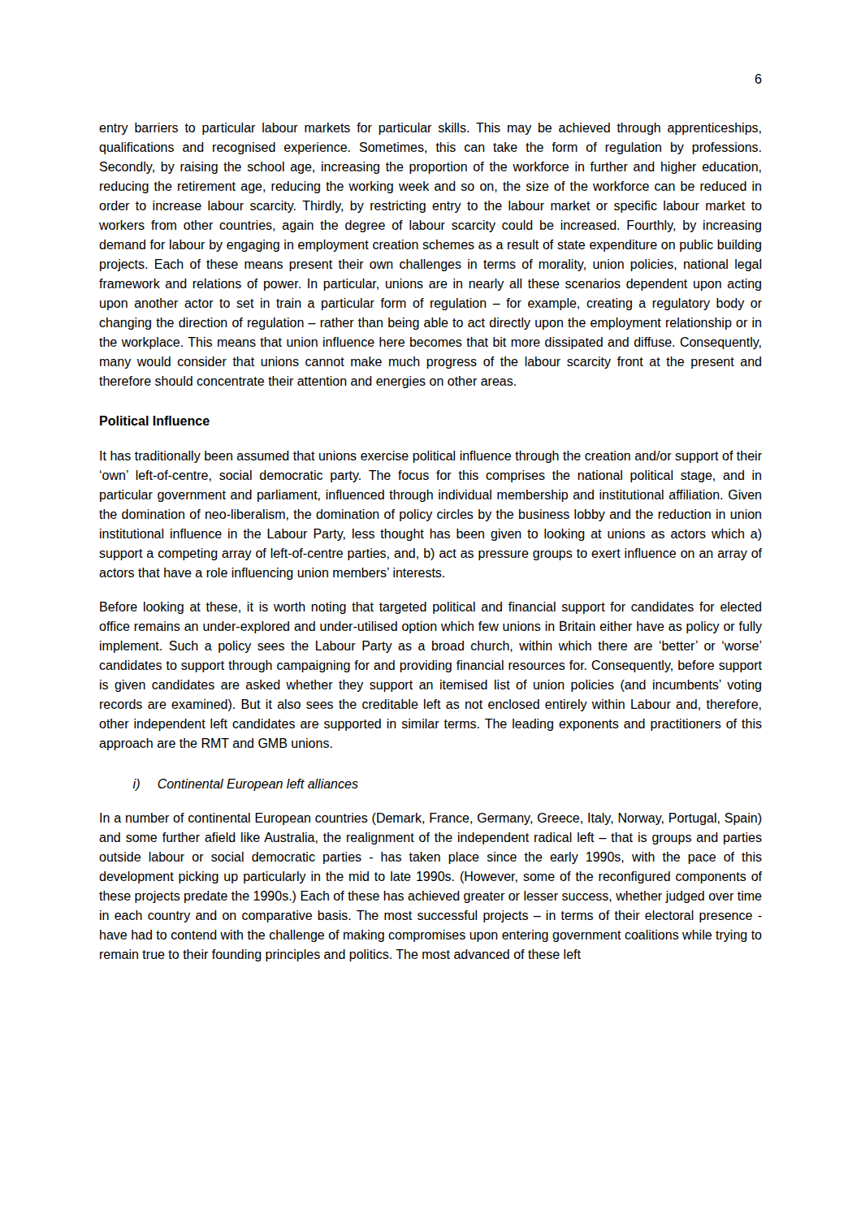6
entry barriers to particular labour markets for particular skills. This may be achieved through apprenticeships, qualifications and recognised experience. Sometimes, this can take the form of regulation by professions. Secondly, by raising the school age, increasing the proportion of the workforce in further and higher education, reducing the retirement age, reducing the working week and so on, the size of the workforce can be reduced in order to increase labour scarcity. Thirdly, by restricting entry to the labour market or specific labour market to workers from other countries, again the degree of labour scarcity could be increased. Fourthly, by increasing demand for labour by engaging in employment creation schemes as a result of state expenditure on public building projects. Each of these means present their own challenges in terms of morality, union policies, national legal framework and relations of power. In particular, unions are in nearly all these scenarios dependent upon acting upon another actor to set in train a particular form of regulation – for example, creating a regulatory body or changing the direction of regulation – rather than being able to act directly upon the employment relationship or in the workplace. This means that union influence here becomes that bit more dissipated and diffuse. Consequently, many would consider that unions cannot make much progress of the labour scarcity front at the present and therefore should concentrate their attention and energies on other areas.
Political Influence
It has traditionally been assumed that unions exercise political influence through the creation and/or support of their ‘own’ left-of-centre, social democratic party. The focus for this comprises the national political stage, and in particular government and parliament, influenced through individual membership and institutional affiliation. Given the domination of neo-liberalism, the domination of policy circles by the business lobby and the reduction in union institutional influence in the Labour Party, less thought has been given to looking at unions as actors which a) support a competing array of left-of-centre parties, and, b) act as pressure groups to exert influence on an array of actors that have a role influencing union members’ interests.
Before looking at these, it is worth noting that targeted political and financial support for candidates for elected office remains an under-explored and under-utilised option which few unions in Britain either have as policy or fully implement. Such a policy sees the Labour Party as a broad church, within which there are ‘better’ or ‘worse’ candidates to support through campaigning for and providing financial resources for. Consequently, before support is given candidates are asked whether they support an itemised list of union policies (and incumbents’ voting records are examined). But it also sees the creditable left as not enclosed entirely within Labour and, therefore, other independent left candidates are supported in similar terms. The leading exponents and practitioners of this approach are the RMT and GMB unions.
i) Continental European left alliances
In a number of continental European countries (Demark, France, Germany, Greece, Italy, Norway, Portugal, Spain) and some further afield like Australia, the realignment of the independent radical left – that is groups and parties outside labour or social democratic parties - has taken place since the early 1990s, with the pace of this development picking up particularly in the mid to late 1990s. (However, some of the reconfigured components of these projects predate the 1990s.) Each of these has achieved greater or lesser success, whether judged over time in each country and on comparative basis. The most successful projects – in terms of their electoral presence - have had to contend with the challenge of making compromises upon entering government coalitions while trying to remain true to their founding principles and politics. The most advanced of these left